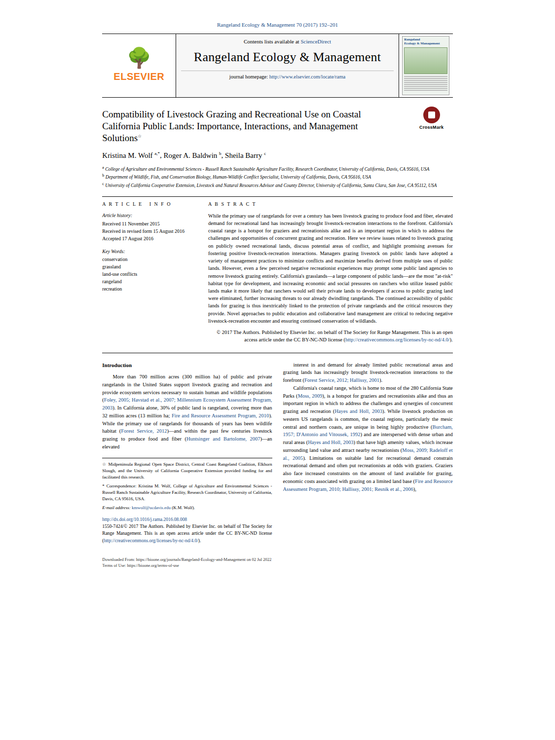Rangeland Ecology & Management 70 (2017) 192–201
🌳
ELSEVIER
Contents lists available at ScienceDirect
Rangeland Ecology & Management
journal homepage: http://www.elsevier.com/locate/rama
Rangeland
Ecology & Management
CrossMark
Compatibility of Livestock Grazing and Recreational Use on Coastal California Public Lands: Importance, Interactions, and Management Solutions☆
Kristina M. Wolf a,*, Roger A. Baldwin b, Sheila Barry c
a College of Agriculture and Environmental Sciences - Russell Ranch Sustainable Agriculture Facility, Research Coordinator, University of California, Davis, CA 95616, USA
b Department of Wildlife, Fish, and Conservation Biology, Human-Wildlife Conflict Specialist, University of California, Davis, CA 95616, USA
c University of California Cooperative Extension, Livestock and Natural Resources Advisor and County Director, University of California, Santa Clara, San Jose, CA 95112, USA
A R T I C L E I N F O
Article history:
Received 11 November 2015
Received in revised form 15 August 2016
Accepted 17 August 2016
Key Words:
conservation
grassland
land-use conflicts
rangeland
recreation
A B S T R A C T
While the primary use of rangelands for over a century has been livestock grazing to produce food and fiber, elevated demand for recreational land has increasingly brought livestock-recreation interactions to the forefront. California's coastal range is a hotspot for graziers and recreationists alike and is an important region in which to address the challenges and opportunities of concurrent grazing and recreation. Here we review issues related to livestock grazing on publicly owned recreational lands, discuss potential areas of conflict, and highlight promising avenues for fostering positive livestock-recreation interactions. Managers grazing livestock on public lands have adopted a variety of management practices to minimize conflicts and maximize benefits derived from multiple uses of public lands. However, even a few perceived negative recreationist experiences may prompt some public land agencies to remove livestock grazing entirely. California's grasslands—a large component of public lands—are the most "at-risk" habitat type for development, and increasing economic and social pressures on ranchers who utilize leased public lands make it more likely that ranchers would sell their private lands to developers if access to public grazing land were eliminated, further increasing threats to our already dwindling rangelands. The continued accessibility of public lands for grazing is thus inextricably linked to the protection of private rangelands and the critical resources they provide. Novel approaches to public education and collaborative land management are critical to reducing negative livestock-recreation encounter and ensuring continued conservation of wildlands.
© 2017 The Authors. Published by Elsevier Inc. on behalf of The Society for Range Management. This is an open access article under the CC BY-NC-ND license (http://creativecommons.org/licenses/by-nc-nd/4.0/).
Introduction
More than 700 million acres (300 million ha) of public and private rangelands in the United States support livestock grazing and recreation and provide ecosystem services necessary to sustain human and wildlife populations (Foley, 2005; Havstad et al., 2007; Millennium Ecosystem Assessment Program, 2003). In California alone, 30% of public land is rangeland, covering more than 32 million acres (13 million ha; Fire and Resource Assessment Program, 2010). While the primary use of rangelands for thousands of years has been wildlife habitat (Forest Service, 2012)—and within the past few centuries livestock grazing to produce food and fiber (Huntsinger and Bartolome, 2007)—an elevated
☆ Midpeninsula Regional Open Space District, Central Coast Rangeland Coalition, Elkhorn Slough, and the University of California Cooperative Extension provided funding for and facilitated this research.
* Correspondence: Kristina M. Wolf, College of Agriculture and Environmental Sciences - Russell Ranch Sustainable Agriculture Facility, Research Coordinator, University of California, Davis, CA 95616, USA.
E-mail address: kmwolf@ucdavis.edu (K.M. Wolf).
http://dx.doi.org/10.1016/j.rama.2016.08.008
1550-7424/© 2017 The Authors. Published by Elsevier Inc. on behalf of The Society for Range Management. This is an open access article under the CC BY-NC-ND license (http://creativecommons.org/licenses/by-nc-nd/4.0/).
interest in and demand for already limited public recreational areas and grazing lands has increasingly brought livestock-recreation interactions to the forefront (Forest Service, 2012; Hallissy, 2001).
California's coastal range, which is home to most of the 280 California State Parks (Moss, 2009), is a hotspot for graziers and recreationists alike and thus an important region in which to address the challenges and synergies of concurrent grazing and recreation (Hayes and Holl, 2003). While livestock production on western US rangelands is common, the coastal regions, particularly the mesic central and northern coasts, are unique in being highly productive (Burcham, 1957; D'Antonio and Vitousek, 1992) and are interspersed with dense urban and rural areas (Hayes and Holl, 2003) that have high amenity values, which increase surrounding land value and attract nearby recreationists (Moss, 2009; Radeloff et al., 2005). Limitations on suitable land for recreational demand constrain recreational demand and often put recreationists at odds with graziers. Graziers also face increased constraints on the amount of land available for grazing, economic costs associated with grazing on a limited land base (Fire and Resource Assessment Program, 2010; Hallissy, 2001; Resnik et al., 2006),
Downloaded From: https://bioone.org/journals/Rangeland-Ecology-and-Management on 02 Jul 2022
Terms of Use: https://bioone.org/terms-of-use